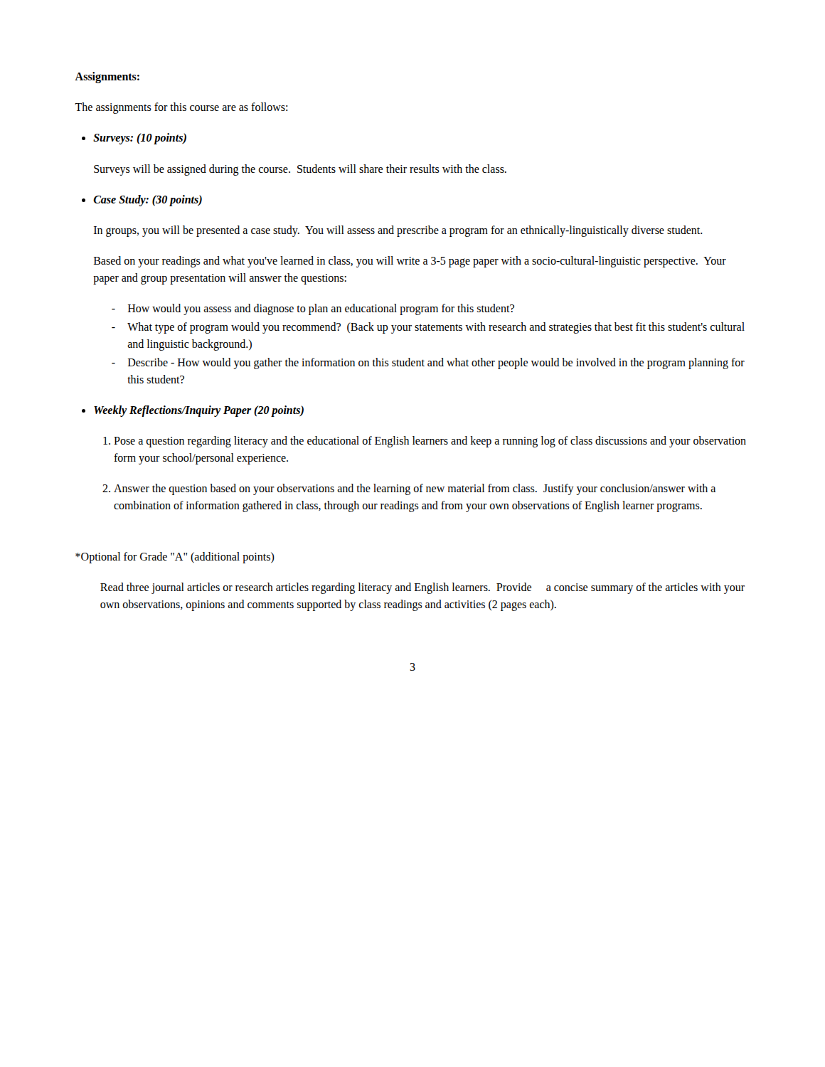Assignments:
The assignments for this course are as follows:
Surveys: (10 points)
Surveys will be assigned during the course. Students will share their results with the class.
Case Study: (30 points)
In groups, you will be presented a case study. You will assess and prescribe a program for an ethnically-linguistically diverse student.
Based on your readings and what you've learned in class, you will write a 3-5 page paper with a socio-cultural-linguistic perspective. Your paper and group presentation will answer the questions:
How would you assess and diagnose to plan an educational program for this student?
What type of program would you recommend? (Back up your statements with research and strategies that best fit this student's cultural and linguistic background.)
Describe - How would you gather the information on this student and what other people would be involved in the program planning for this student?
Weekly Reflections/Inquiry Paper (20 points)
Pose a question regarding literacy and the educational of English learners and keep a running log of class discussions and your observation form your school/personal experience.
Answer the question based on your observations and the learning of new material from class. Justify your conclusion/answer with a combination of information gathered in class, through our readings and from your own observations of English learner programs.
*Optional for Grade "A" (additional points)
Read three journal articles or research articles regarding literacy and English learners. Provide a concise summary of the articles with your own observations, opinions and comments supported by class readings and activities (2 pages each).
3